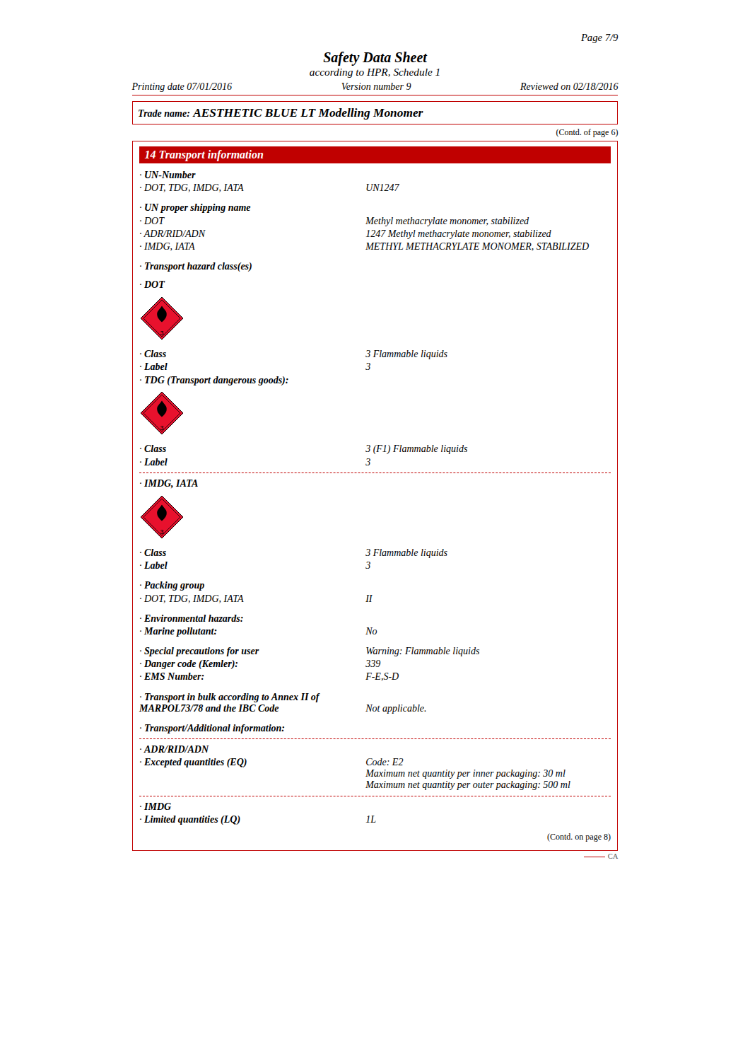Page 7/9
Safety Data Sheet
according to HPR, Schedule 1
Printing date 07/01/2016 Version number 9 Reviewed on 02/18/2016
Trade name: AESTHETIC BLUE LT Modelling Monomer
(Contd. of page 6)
14 Transport information
| · UN-Number | |
| · DOT, TDG, IMDG, IATA | UN1247 |
| · UN proper shipping name | |
| · DOT | Methyl methacrylate monomer, stabilized |
| · ADR/RID/ADN | 1247 Methyl methacrylate monomer, stabilized |
| · IMDG, IATA | METHYL METHACRYLATE MONOMER, STABILIZED |
| · Transport hazard class(es) | |
| · DOT | |
3
| · Class | 3 Flammable liquids |
| · Label | 3 |
| · TDG (Transport dangerous goods): | |
3
| · Class | 3 (F1) Flammable liquids |
| · Label | 3 |
| · IMDG, IATA | |
3
| · Class | 3 Flammable liquids |
| · Label | 3 |
| · Packing group | |
| · DOT, TDG, IMDG, IATA | II |
| · Environmental hazards: | |
| · Marine pollutant: | No |
| · Special precautions for user | Warning: Flammable liquids |
| · Danger code (Kemler): | 339 |
| · EMS Number: | F-E,S-D |
| · Transport in bulk according to Annex II of MARPOL73/78 and the IBC Code | Not applicable. |
| · Transport/Additional information: | |
| · ADR/RID/ADN | |
| · Excepted quantities (EQ) | Code: E2 Maximum net quantity per inner packaging: 30 ml Maximum net quantity per outer packaging: 500 ml |
| · IMDG | |
| · Limited quantities (LQ) | 1L |
(Contd. on page 8)
CA